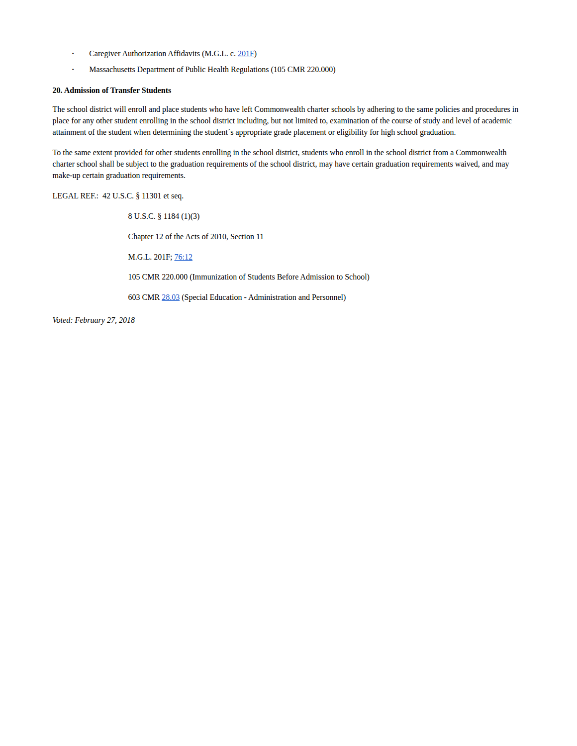Caregiver Authorization Affidavits (M.G.L. c. 201F)
Massachusetts Department of Public Health Regulations (105 CMR 220.000)
20. Admission of Transfer Students
The school district will enroll and place students who have left Commonwealth charter schools by adhering to the same policies and procedures in place for any other student enrolling in the school district including, but not limited to, examination of the course of study and level of academic attainment of the student when determining the student´s appropriate grade placement or eligibility for high school graduation.
To the same extent provided for other students enrolling in the school district, students who enroll in the school district from a Commonwealth charter school shall be subject to the graduation requirements of the school district, may have certain graduation requirements waived, and may make-up certain graduation requirements.
LEGAL REF.: 42 U.S.C. § 11301 et seq.
8 U.S.C. § 1184 (1)(3)
Chapter 12 of the Acts of 2010, Section 11
M.G.L. 201F; 76:12
105 CMR 220.000 (Immunization of Students Before Admission to School)
603 CMR 28.03 (Special Education - Administration and Personnel)
Voted: February 27, 2018